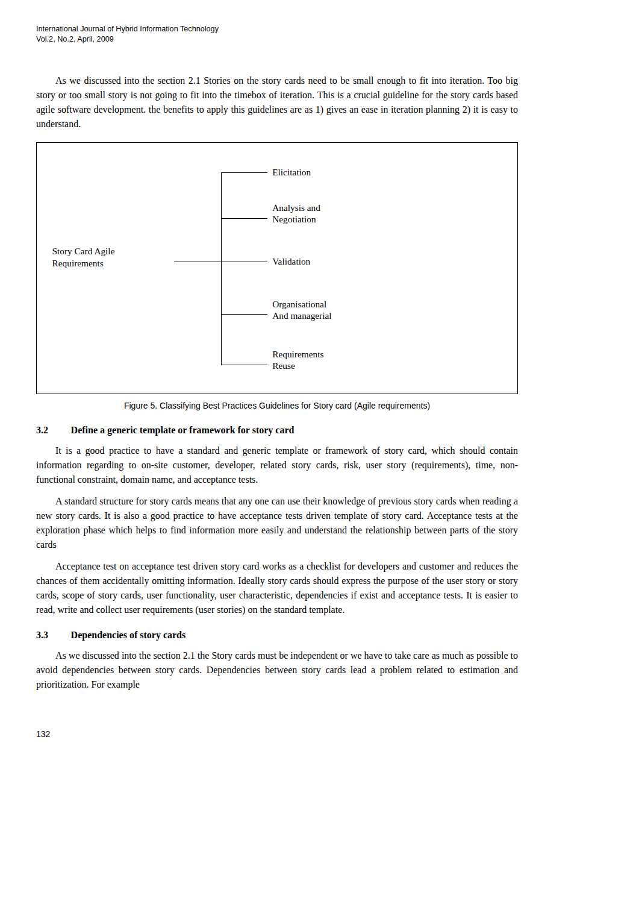International Journal of Hybrid Information Technology
Vol.2, No.2, April, 2009
As we discussed into the section 2.1 Stories on the story cards need to be small enough to fit into iteration. Too big story or too small story is not going to fit into the timebox of iteration. This is a crucial guideline for the story cards based agile software development. the benefits to apply this guidelines are as 1) gives an ease in iteration planning 2) it is easy to understand.
Story Card Agile
Requirements
Elicitation
Analysis and
Negotiation
Validation
Organisational
And managerial
Requirements
Reuse
Figure 5. Classifying Best Practices Guidelines for Story card (Agile requirements)
3.2 Define a generic template or framework for story card
It is a good practice to have a standard and generic template or framework of story card, which should contain information regarding to on-site customer, developer, related story cards, risk, user story (requirements), time, non-functional constraint, domain name, and acceptance tests.
A standard structure for story cards means that any one can use their knowledge of previous story cards when reading a new story cards. It is also a good practice to have acceptance tests driven template of story card. Acceptance tests at the exploration phase which helps to find information more easily and understand the relationship between parts of the story cards
Acceptance test on acceptance test driven story card works as a checklist for developers and customer and reduces the chances of them accidentally omitting information. Ideally story cards should express the purpose of the user story or story cards, scope of story cards, user functionality, user characteristic, dependencies if exist and acceptance tests. It is easier to read, write and collect user requirements (user stories) on the standard template.
3.3 Dependencies of story cards
As we discussed into the section 2.1 the Story cards must be independent or we have to take care as much as possible to avoid dependencies between story cards. Dependencies between story cards lead a problem related to estimation and prioritization. For example
132